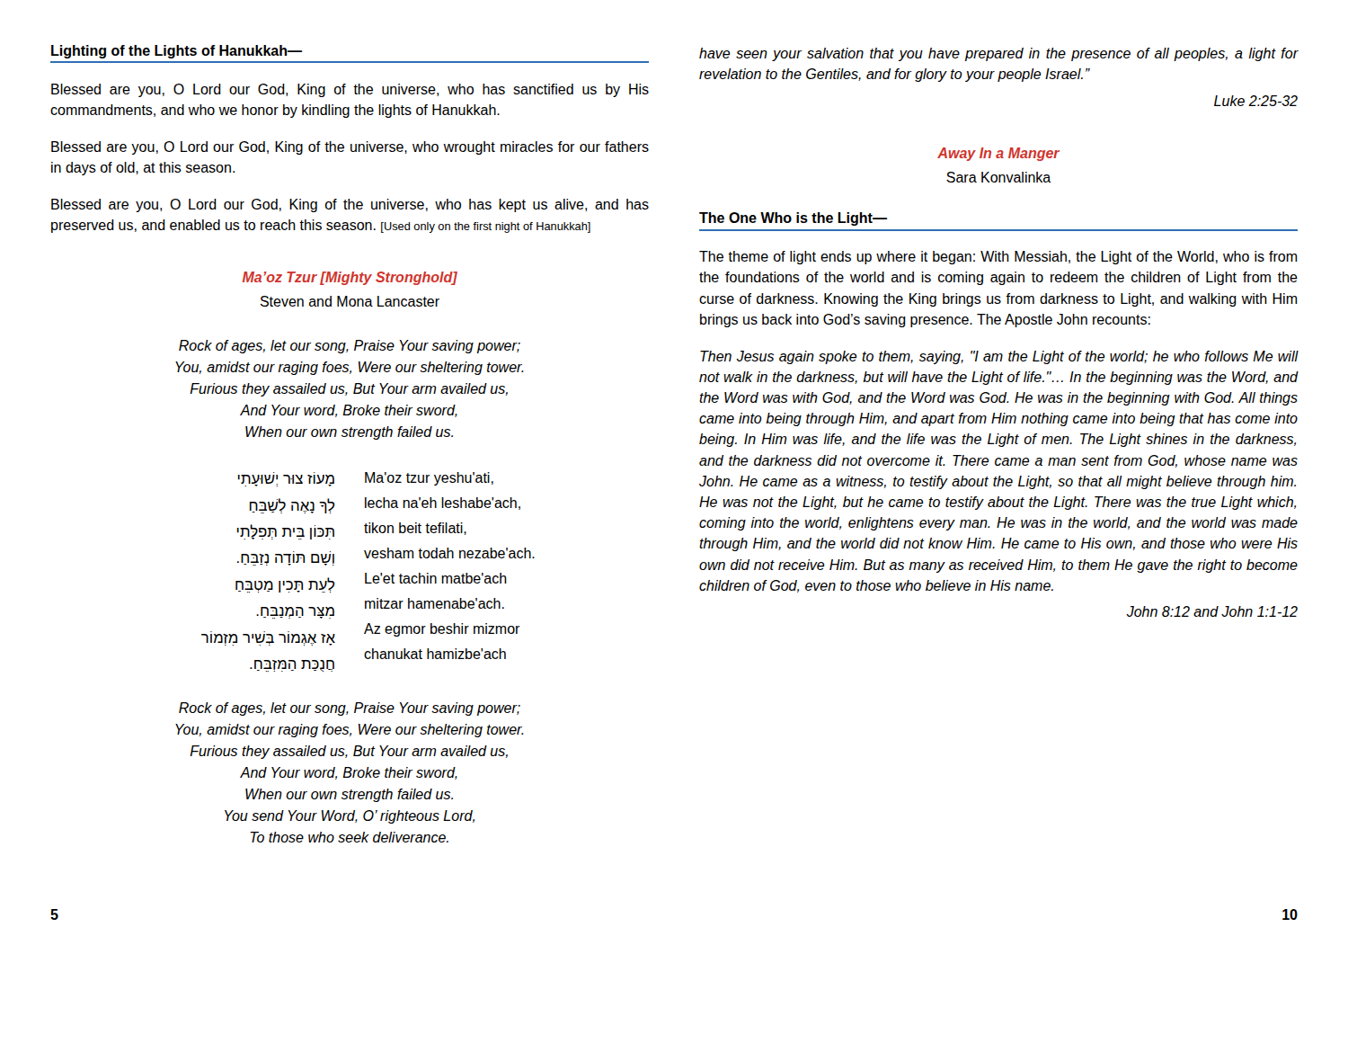Lighting of the Lights of Hanukkah—
Blessed are you, O Lord our God, King of the universe, who has sanctified us by His commandments, and who we honor by kindling the lights of Hanukkah.
Blessed are you, O Lord our God, King of the universe, who wrought miracles for our fathers in days of old, at this season.
Blessed are you, O Lord our God, King of the universe, who has kept us alive, and has preserved us, and enabled us to reach this season. [Used only on the first night of Hanukkah]
Ma’oz Tzur [Mighty Stronghold]
Steven and Mona Lancaster
Rock of ages, let our song, Praise Your saving power;
You, amidst our raging foes, Were our sheltering tower.
Furious they assailed us, But Your arm availed us,
And Your word, Broke their sword,
When our own strength failed us.
מָעוֹז צוּר יְשׁוּעָתִי
לְךָ נָאֶה לְשַׁבֵּחַ
תִּכּוֹן בֵּית תְּפִלָּתִי
וְשָׁם תּוֹדָה נְזַבֵּחַ.
לְעֵת תָּכִין מַטְבֵּחַ
מִצָּר הַמְנַבֵּחַ.
אָז אֶגְמוֹר בְּשִׁיר מִזְמוֹר
חֲנֻכַּת הַמִּזְבֵּחַ.
Ma'oz tzur yeshu'ati,
lecha na'eh leshabe'ach,
tikon beit tefilati,
vesham todah nezabe'ach.
Le'et tachin matbe'ach
mitzar hamenabe'ach.
Az egmor beshir mizmor
chanukat hamizbe'ach
Rock of ages, let our song, Praise Your saving power;
You, amidst our raging foes, Were our sheltering tower.
Furious they assailed us, But Your arm availed us,
And Your word, Broke their sword,
When our own strength failed us.
You send Your Word, O’ righteous Lord,
To those who seek deliverance.
5
have seen your salvation that you have prepared in the presence of all peoples, a light for revelation to the Gentiles, and for glory to your people Israel.”
Luke 2:25-32
Away In a Manger
Sara Konvalinka
The One Who is the Light—
The theme of light ends up where it began: With Messiah, the Light of the World, who is from the foundations of the world and is coming again to redeem the children of Light from the curse of darkness. Knowing the King brings us from darkness to Light, and walking with Him brings us back into God’s saving presence. The Apostle John recounts:
Then Jesus again spoke to them, saying, "I am the Light of the world; he who follows Me will not walk in the darkness, but will have the Light of life."… In the beginning was the Word, and the Word was with God, and the Word was God. He was in the beginning with God. All things came into being through Him, and apart from Him nothing came into being that has come into being. In Him was life, and the life was the Light of men. The Light shines in the darkness, and the darkness did not overcome it. There came a man sent from God, whose name was John. He came as a witness, to testify about the Light, so that all might believe through him. He was not the Light, but he came to testify about the Light. There was the true Light which, coming into the world, enlightens every man. He was in the world, and the world was made through Him, and the world did not know Him. He came to His own, and those who were His own did not receive Him. But as many as received Him, to them He gave the right to become children of God, even to those who believe in His name.
John 8:12 and John 1:1-12
10